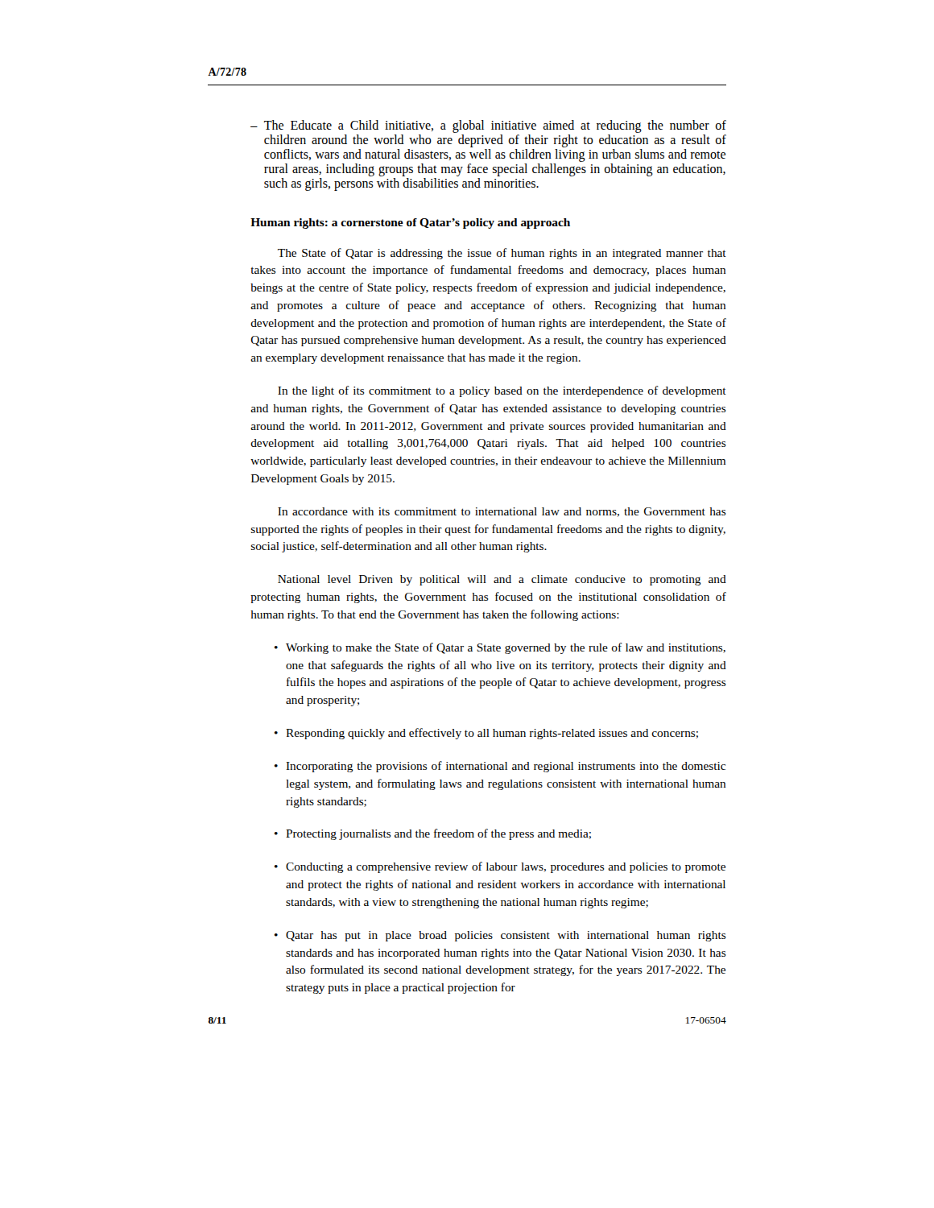A/72/78
– The Educate a Child initiative, a global initiative aimed at reducing the number of children around the world who are deprived of their right to education as a result of conflicts, wars and natural disasters, as well as children living in urban slums and remote rural areas, including groups that may face special challenges in obtaining an education, such as girls, persons with disabilities and minorities.
Human rights: a cornerstone of Qatar’s policy and approach
The State of Qatar is addressing the issue of human rights in an integrated manner that takes into account the importance of fundamental freedoms and democracy, places human beings at the centre of State policy, respects freedom of expression and judicial independence, and promotes a culture of peace and acceptance of others. Recognizing that human development and the protection and promotion of human rights are interdependent, the State of Qatar has pursued comprehensive human development. As a result, the country has experienced an exemplary development renaissance that has made it the region.
In the light of its commitment to a policy based on the interdependence of development and human rights, the Government of Qatar has extended assistance to developing countries around the world. In 2011-2012, Government and private sources provided humanitarian and development aid totalling 3,001,764,000 Qatari riyals. That aid helped 100 countries worldwide, particularly least developed countries, in their endeavour to achieve the Millennium Development Goals by 2015.
In accordance with its commitment to international law and norms, the Government has supported the rights of peoples in their quest for fundamental freedoms and the rights to dignity, social justice, self-determination and all other human rights.
National level Driven by political will and a climate conducive to promoting and protecting human rights, the Government has focused on the institutional consolidation of human rights. To that end the Government has taken the following actions:
•Working to make the State of Qatar a State governed by the rule of law and institutions, one that safeguards the rights of all who live on its territory, protects their dignity and fulfils the hopes and aspirations of the people of Qatar to achieve development, progress and prosperity;
•Responding quickly and effectively to all human rights-related issues and concerns;
•Incorporating the provisions of international and regional instruments into the domestic legal system, and formulating laws and regulations consistent with international human rights standards;
•Protecting journalists and the freedom of the press and media;
•Conducting a comprehensive review of labour laws, procedures and policies to promote and protect the rights of national and resident workers in accordance with international standards, with a view to strengthening the national human rights regime;
•Qatar has put in place broad policies consistent with international human rights standards and has incorporated human rights into the Qatar National Vision 2030. It has also formulated its second national development strategy, for the years 2017-2022. The strategy puts in place a practical projection for
8/11 17-06504